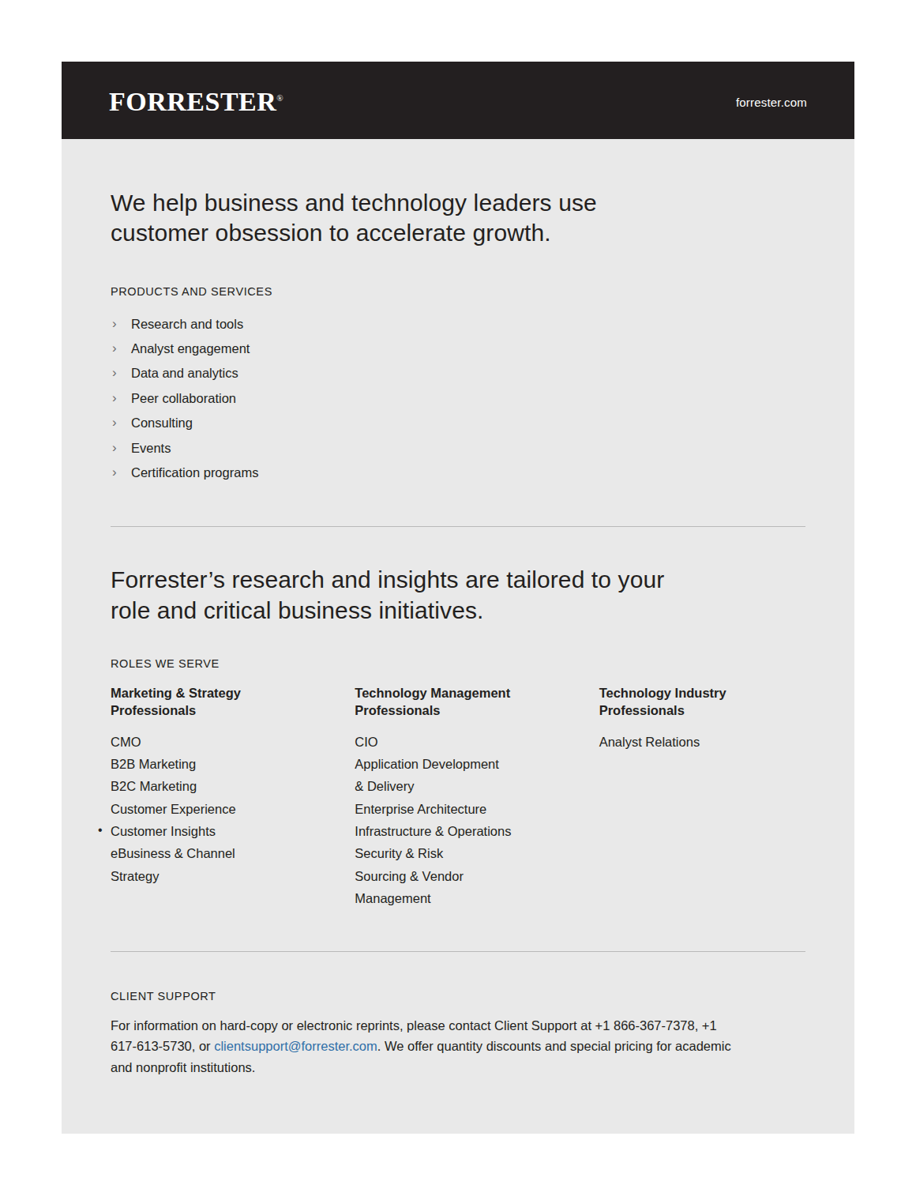FORRESTER®
forrester.com
We help business and technology leaders use
customer obsession to accelerate growth.
PRODUCTS AND SERVICES
Research and tools
Analyst engagement
Data and analytics
Peer collaboration
Consulting
Events
Certification programs
Forrester’s research and insights are tailored to your
role and critical business initiatives.
ROLES WE SERVE
Marketing & Strategy
Professionals
CMO
B2B Marketing
B2C Marketing
Customer Experience
Customer Insights
eBusiness & Channel
Strategy
Technology Management
Professionals
CIO
Application Development
& Delivery
Enterprise Architecture
Infrastructure & Operations
Security & Risk
Sourcing & Vendor
Management
Technology Industry
Professionals
Analyst Relations
CLIENT SUPPORT
For information on hard-copy or electronic reprints, please contact Client Support at +1 866-367-7378, +1 617-613-5730, or clientsupport@forrester.com. We offer quantity discounts and special pricing for academic and nonprofit institutions.
161744